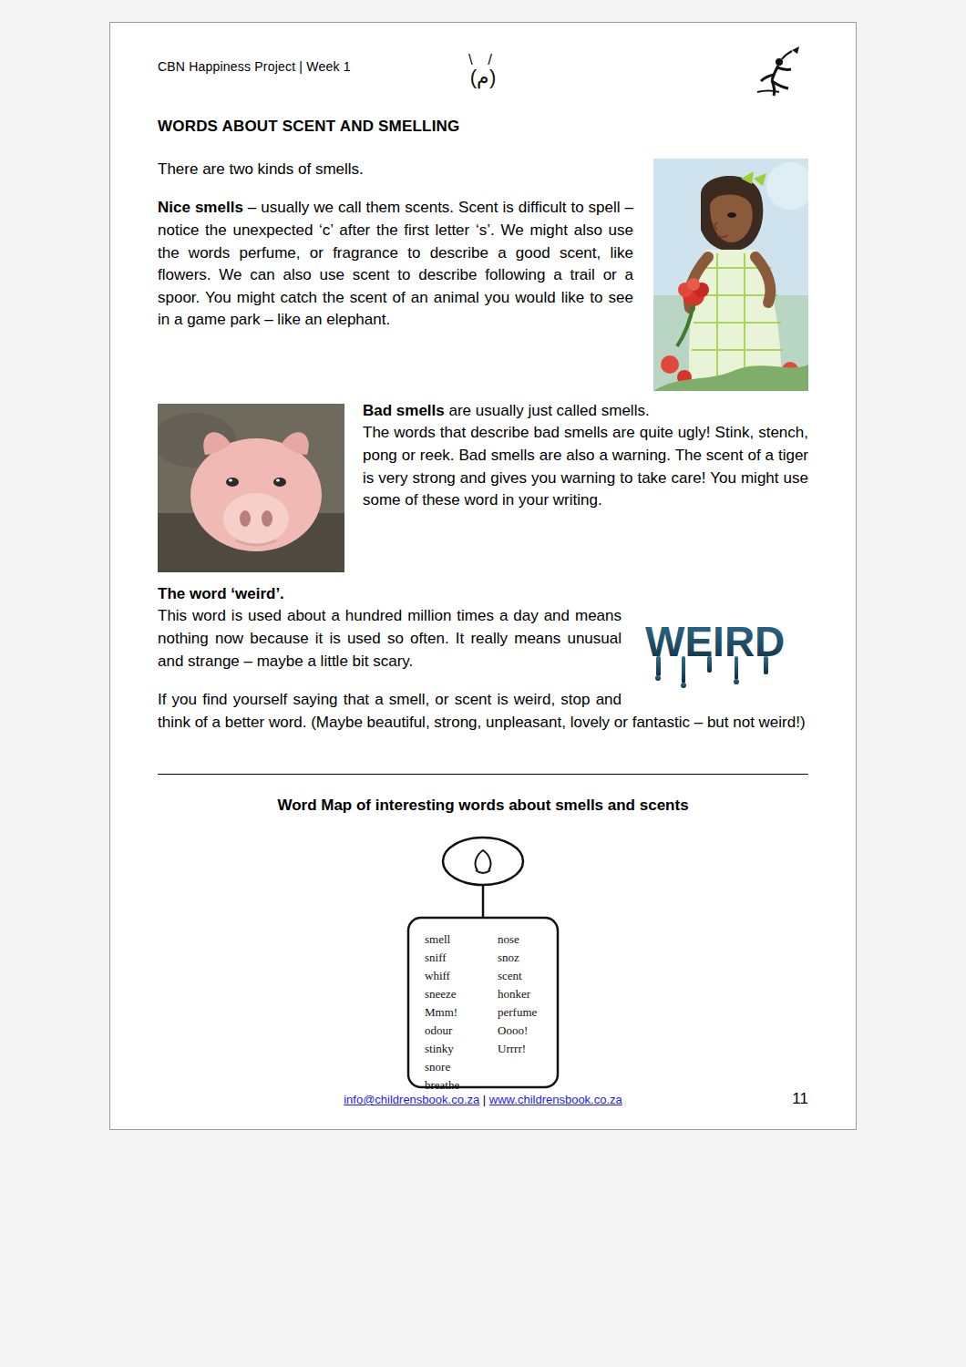CBN Happiness Project | Week 1
\ /
(م)
WORDS ABOUT SCENT AND SMELLING
There are two kinds of smells.
Nice smells – usually we call them scents. Scent is difficult to spell – notice the unexpected ‘c’ after the first letter ‘s’. We might also use the words perfume, or fragrance to describe a good scent, like flowers. We can also use scent to describe following a trail or a spoor. You might catch the scent of an animal you would like to see in a game park – like an elephant.
Bad smells are usually just called smells.
The words that describe bad smells are quite ugly! Stink, stench, pong or reek. Bad smells are also a warning. The scent of a tiger is very strong and gives you warning to take care! You might use some of these word in your writing.
The word ‘weird’.
WEIRD
This word is used about a hundred million times a day and means nothing now because it is used so often. It really means unusual and strange – maybe a little bit scary.
If you find yourself saying that a smell, or scent is weird, stop and think of a better word. (Maybe beautiful, strong, unpleasant, lovely or fantastic – but not weird!)
Word Map of interesting words about smells and scents
smell sniff whiff sneeze Mmm! odour stinky snore breathe nose snoz scent honker perfume Oooo! Urrrr!
info@childrensbook.co.za | www.childrensbook.co.za
11